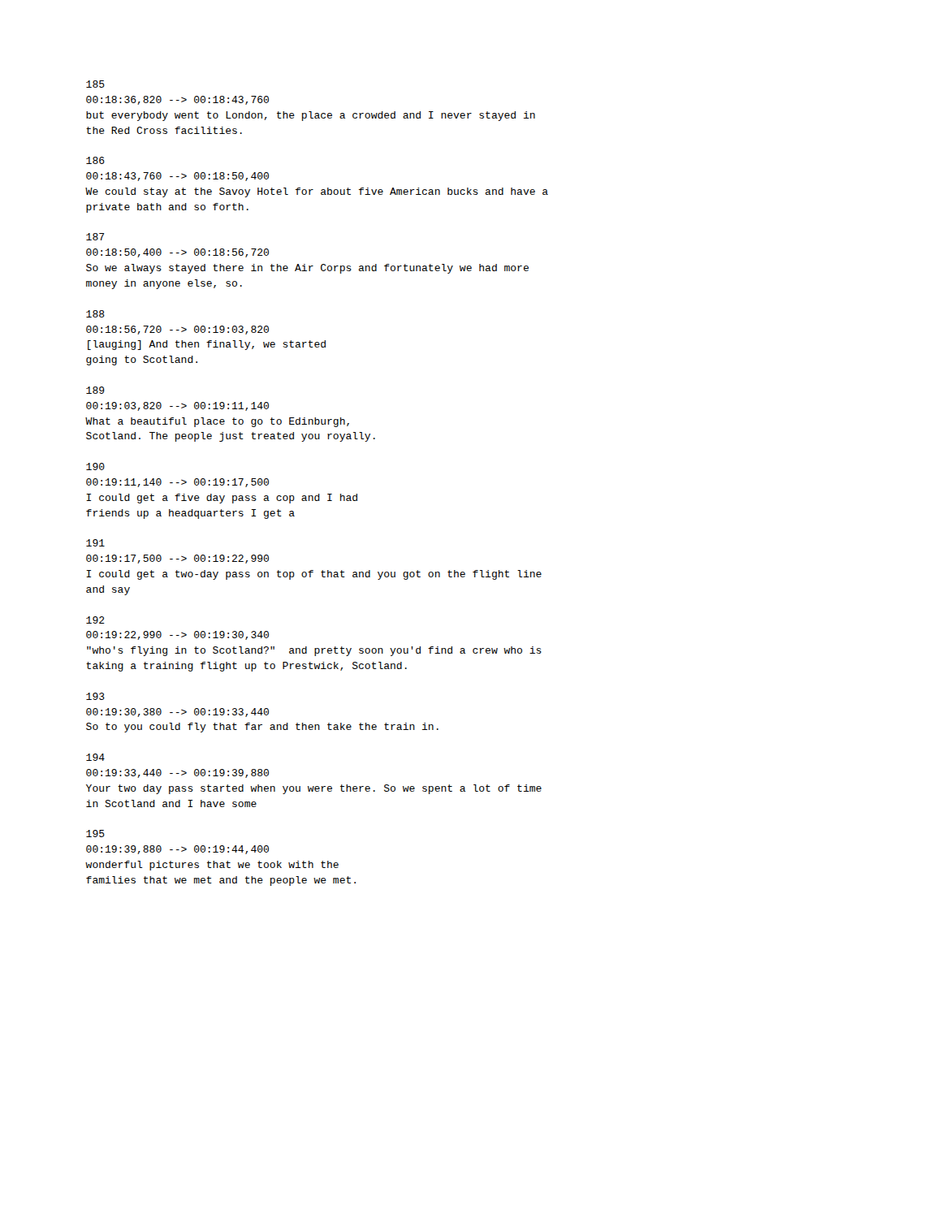185 00:18:36,820 --> 00:18:43,760 but everybody went to London, the place a crowded and I never stayed in the Red Cross facilities.
186 00:18:43,760 --> 00:18:50,400 We could stay at the Savoy Hotel for about five American bucks and have a private bath and so forth.
187 00:18:50,400 --> 00:18:56,720 So we always stayed there in the Air Corps and fortunately we had more money in anyone else, so.
188 00:18:56,720 --> 00:19:03,820 [lauging] And then finally, we started going to Scotland.
189 00:19:03,820 --> 00:19:11,140 What a beautiful place to go to Edinburgh, Scotland. The people just treated you royally.
190 00:19:11,140 --> 00:19:17,500 I could get a five day pass a cop and I had friends up a headquarters I get a
191 00:19:17,500 --> 00:19:22,990 I could get a two-day pass on top of that and you got on the flight line and say
192 00:19:22,990 --> 00:19:30,340 "who's flying in to Scotland?" and pretty soon you'd find a crew who is taking a training flight up to Prestwick, Scotland.
193 00:19:30,380 --> 00:19:33,440 So to you could fly that far and then take the train in.
194 00:19:33,440 --> 00:19:39,880 Your two day pass started when you were there. So we spent a lot of time in Scotland and I have some
195 00:19:39,880 --> 00:19:44,400 wonderful pictures that we took with the families that we met and the people we met.